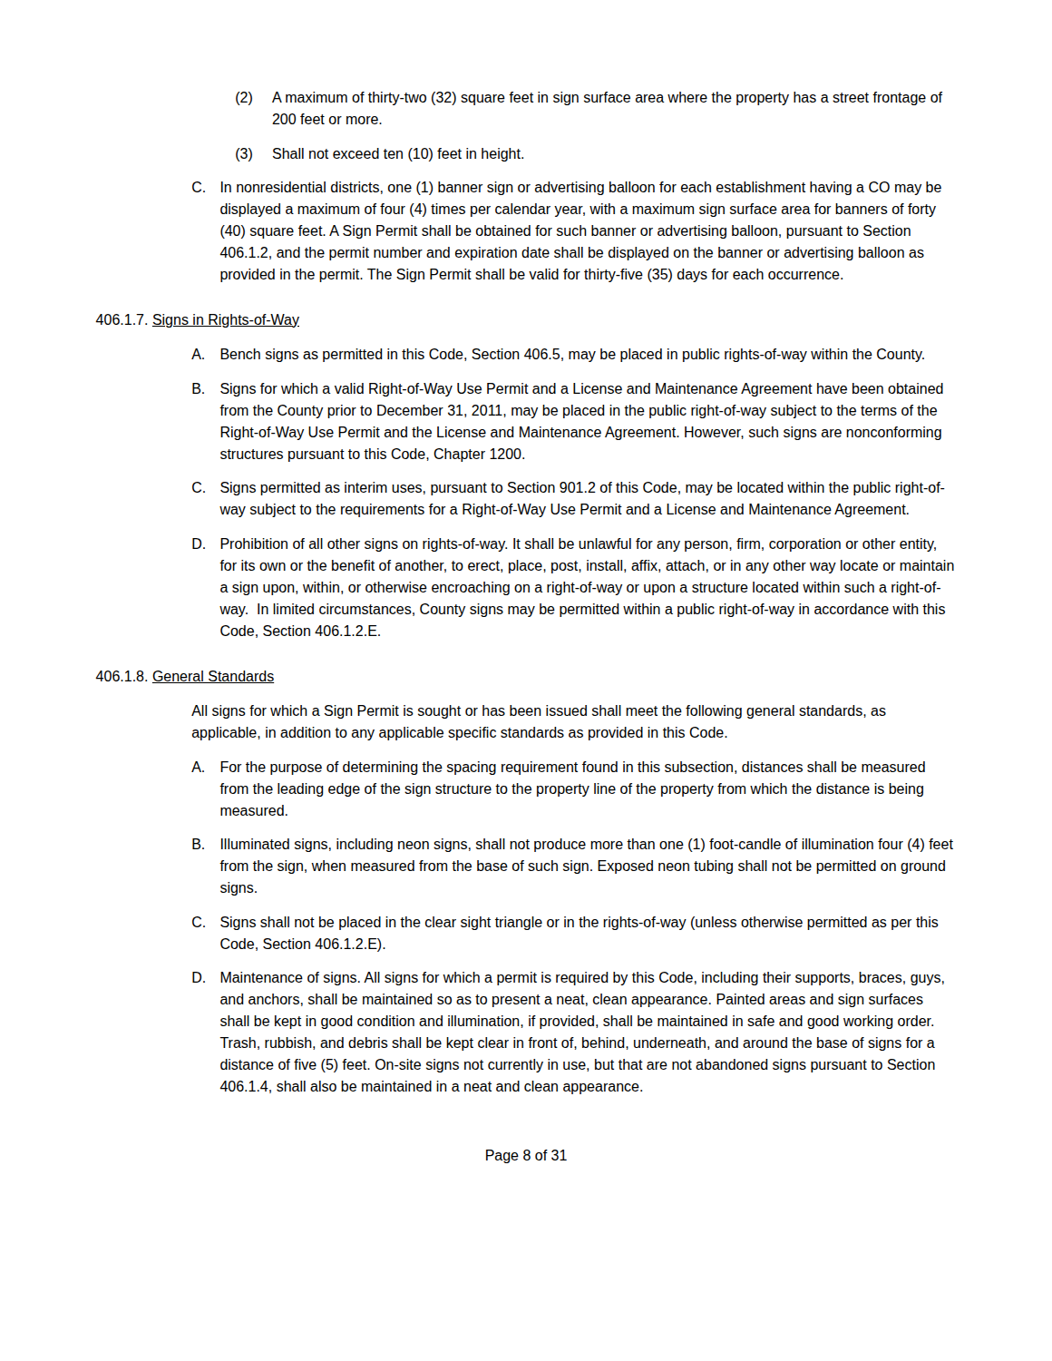(2) A maximum of thirty-two (32) square feet in sign surface area where the property has a street frontage of 200 feet or more.
(3) Shall not exceed ten (10) feet in height.
C. In nonresidential districts, one (1) banner sign or advertising balloon for each establishment having a CO may be displayed a maximum of four (4) times per calendar year, with a maximum sign surface area for banners of forty (40) square feet. A Sign Permit shall be obtained for such banner or advertising balloon, pursuant to Section 406.1.2, and the permit number and expiration date shall be displayed on the banner or advertising balloon as provided in the permit. The Sign Permit shall be valid for thirty-five (35) days for each occurrence.
406.1.7. Signs in Rights-of-Way
A. Bench signs as permitted in this Code, Section 406.5, may be placed in public rights-of-way within the County.
B. Signs for which a valid Right-of-Way Use Permit and a License and Maintenance Agreement have been obtained from the County prior to December 31, 2011, may be placed in the public right-of-way subject to the terms of the Right-of-Way Use Permit and the License and Maintenance Agreement. However, such signs are nonconforming structures pursuant to this Code, Chapter 1200.
C. Signs permitted as interim uses, pursuant to Section 901.2 of this Code, may be located within the public right-of-way subject to the requirements for a Right-of-Way Use Permit and a License and Maintenance Agreement.
D. Prohibition of all other signs on rights-of-way. It shall be unlawful for any person, firm, corporation or other entity, for its own or the benefit of another, to erect, place, post, install, affix, attach, or in any other way locate or maintain a sign upon, within, or otherwise encroaching on a right-of-way or upon a structure located within such a right-of-way. In limited circumstances, County signs may be permitted within a public right-of-way in accordance with this Code, Section 406.1.2.E.
406.1.8. General Standards
All signs for which a Sign Permit is sought or has been issued shall meet the following general standards, as applicable, in addition to any applicable specific standards as provided in this Code.
A. For the purpose of determining the spacing requirement found in this subsection, distances shall be measured from the leading edge of the sign structure to the property line of the property from which the distance is being measured.
B. Illuminated signs, including neon signs, shall not produce more than one (1) foot-candle of illumination four (4) feet from the sign, when measured from the base of such sign. Exposed neon tubing shall not be permitted on ground signs.
C. Signs shall not be placed in the clear sight triangle or in the rights-of-way (unless otherwise permitted as per this Code, Section 406.1.2.E).
D. Maintenance of signs. All signs for which a permit is required by this Code, including their supports, braces, guys, and anchors, shall be maintained so as to present a neat, clean appearance. Painted areas and sign surfaces shall be kept in good condition and illumination, if provided, shall be maintained in safe and good working order. Trash, rubbish, and debris shall be kept clear in front of, behind, underneath, and around the base of signs for a distance of five (5) feet. On-site signs not currently in use, but that are not abandoned signs pursuant to Section 406.1.4, shall also be maintained in a neat and clean appearance.
Page 8 of 31